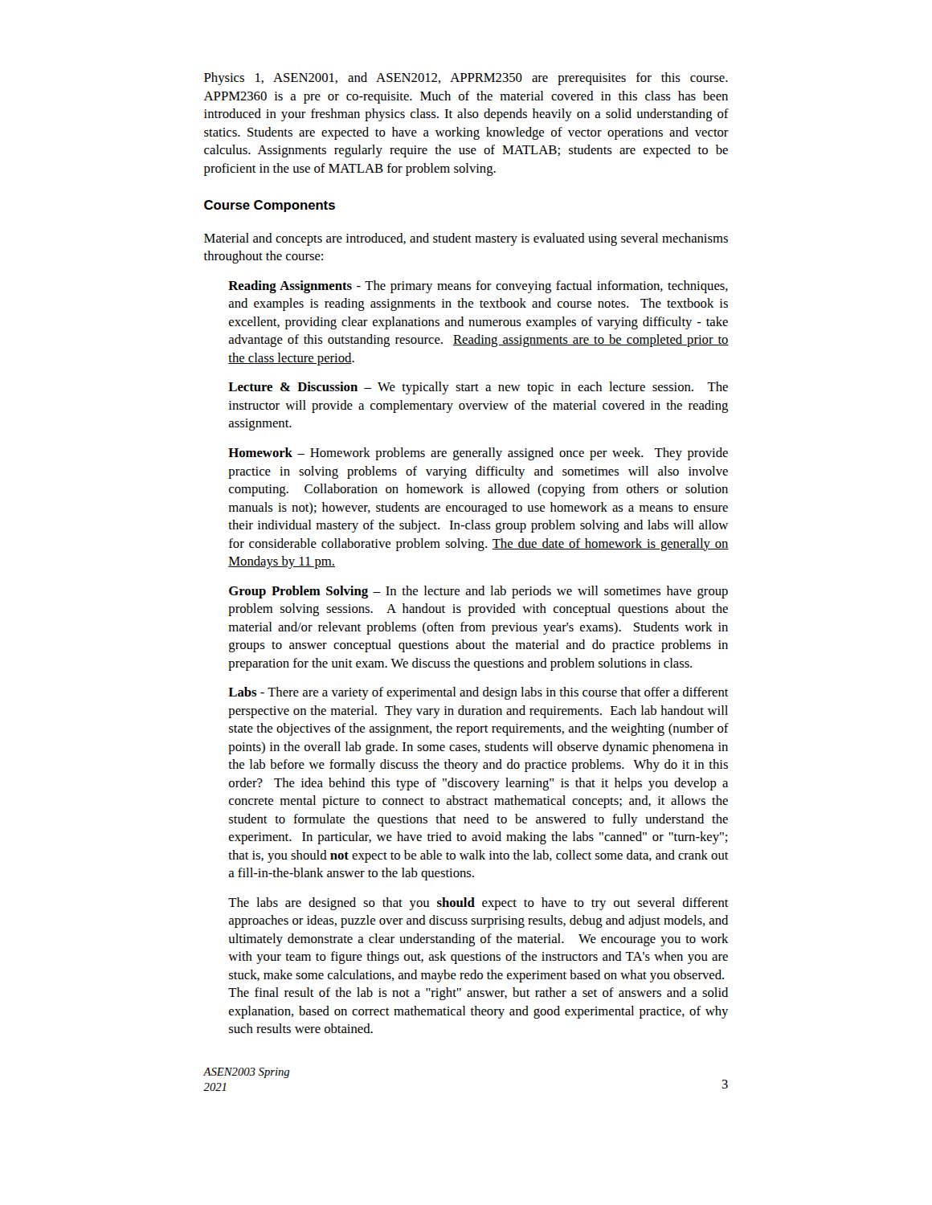Physics 1, ASEN2001, and ASEN2012, APPRM2350 are prerequisites for this course. APPM2360 is a pre or co-requisite. Much of the material covered in this class has been introduced in your freshman physics class. It also depends heavily on a solid understanding of statics. Students are expected to have a working knowledge of vector operations and vector calculus. Assignments regularly require the use of MATLAB; students are expected to be proficient in the use of MATLAB for problem solving.
Course Components
Material and concepts are introduced, and student mastery is evaluated using several mechanisms throughout the course:
Reading Assignments - The primary means for conveying factual information, techniques, and examples is reading assignments in the textbook and course notes. The textbook is excellent, providing clear explanations and numerous examples of varying difficulty - take advantage of this outstanding resource. Reading assignments are to be completed prior to the class lecture period.
Lecture & Discussion – We typically start a new topic in each lecture session. The instructor will provide a complementary overview of the material covered in the reading assignment.
Homework – Homework problems are generally assigned once per week. They provide practice in solving problems of varying difficulty and sometimes will also involve computing. Collaboration on homework is allowed (copying from others or solution manuals is not); however, students are encouraged to use homework as a means to ensure their individual mastery of the subject. In-class group problem solving and labs will allow for considerable collaborative problem solving. The due date of homework is generally on Mondays by 11 pm.
Group Problem Solving – In the lecture and lab periods we will sometimes have group problem solving sessions. A handout is provided with conceptual questions about the material and/or relevant problems (often from previous year's exams). Students work in groups to answer conceptual questions about the material and do practice problems in preparation for the unit exam. We discuss the questions and problem solutions in class.
Labs - There are a variety of experimental and design labs in this course that offer a different perspective on the material. They vary in duration and requirements. Each lab handout will state the objectives of the assignment, the report requirements, and the weighting (number of points) in the overall lab grade. In some cases, students will observe dynamic phenomena in the lab before we formally discuss the theory and do practice problems. Why do it in this order? The idea behind this type of "discovery learning" is that it helps you develop a concrete mental picture to connect to abstract mathematical concepts; and, it allows the student to formulate the questions that need to be answered to fully understand the experiment. In particular, we have tried to avoid making the labs "canned" or "turn-key"; that is, you should not expect to be able to walk into the lab, collect some data, and crank out a fill-in-the-blank answer to the lab questions.
The labs are designed so that you should expect to have to try out several different approaches or ideas, puzzle over and discuss surprising results, debug and adjust models, and ultimately demonstrate a clear understanding of the material. We encourage you to work with your team to figure things out, ask questions of the instructors and TA's when you are stuck, make some calculations, and maybe redo the experiment based on what you observed. The final result of the lab is not a "right" answer, but rather a set of answers and a solid explanation, based on correct mathematical theory and good experimental practice, of why such results were obtained.
ASEN2003 Spring
2021
3